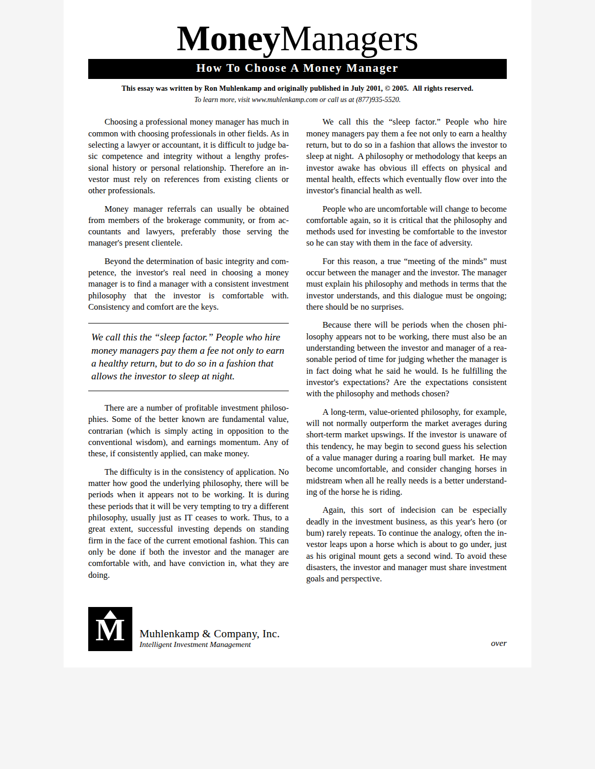Money Managers
How To Choose A Money Manager
This essay was written by Ron Muhlenkamp and originally published in July 2001, © 2005. All rights reserved.
To learn more, visit www.muhlenkamp.com or call us at (877)935-5520.
Choosing a professional money manager has much in common with choosing professionals in other fields. As in selecting a lawyer or accountant, it is difficult to judge basic competence and integrity without a lengthy professional history or personal relationship. Therefore an investor must rely on references from existing clients or other professionals.
Money manager referrals can usually be obtained from members of the brokerage community, or from accountants and lawyers, preferably those serving the manager's present clientele.
Beyond the determination of basic integrity and competence, the investor's real need in choosing a money manager is to find a manager with a consistent investment philosophy that the investor is comfortable with. Consistency and comfort are the keys.
We call this the “sleep factor.” People who hire money managers pay them a fee not only to earn a healthy return, but to do so in a fashion that allows the investor to sleep at night.
There are a number of profitable investment philosophies. Some of the better known are fundamental value, contrarian (which is simply acting in opposition to the conventional wisdom), and earnings momentum. Any of these, if consistently applied, can make money.
The difficulty is in the consistency of application. No matter how good the underlying philosophy, there will be periods when it appears not to be working. It is during these periods that it will be very tempting to try a different philosophy, usually just as IT ceases to work. Thus, to a great extent, successful investing depends on standing firm in the face of the current emotional fashion. This can only be done if both the investor and the manager are comfortable with, and have conviction in, what they are doing.
We call this the “sleep factor.” People who hire money managers pay them a fee not only to earn a healthy return, but to do so in a fashion that allows the investor to sleep at night. A philosophy or methodology that keeps an investor awake has obvious ill effects on physical and mental health, effects which eventually flow over into the investor's financial health as well.
People who are uncomfortable will change to become comfortable again, so it is critical that the philosophy and methods used for investing be comfortable to the investor so he can stay with them in the face of adversity.
For this reason, a true “meeting of the minds” must occur between the manager and the investor. The manager must explain his philosophy and methods in terms that the investor understands, and this dialogue must be ongoing; there should be no surprises.
Because there will be periods when the chosen philosophy appears not to be working, there must also be an understanding between the investor and manager of a reasonable period of time for judging whether the manager is in fact doing what he said he would. Is he fulfilling the investor's expectations? Are the expectations consistent with the philosophy and methods chosen?
A long-term, value-oriented philosophy, for example, will not normally outperform the market averages during short-term market upswings. If the investor is unaware of this tendency, he may begin to second guess his selection of a value manager during a roaring bull market. He may become uncomfortable, and consider changing horses in midstream when all he really needs is a better understanding of the horse he is riding.
Again, this sort of indecision can be especially deadly in the investment business, as this year's hero (or bum) rarely repeats. To continue the analogy, often the investor leaps upon a horse which is about to go under, just as his original mount gets a second wind. To avoid these disasters, the investor and manager must share investment goals and perspective.
M
Muhlenkamp & Company, Inc.
Intelligent Investment Management
over